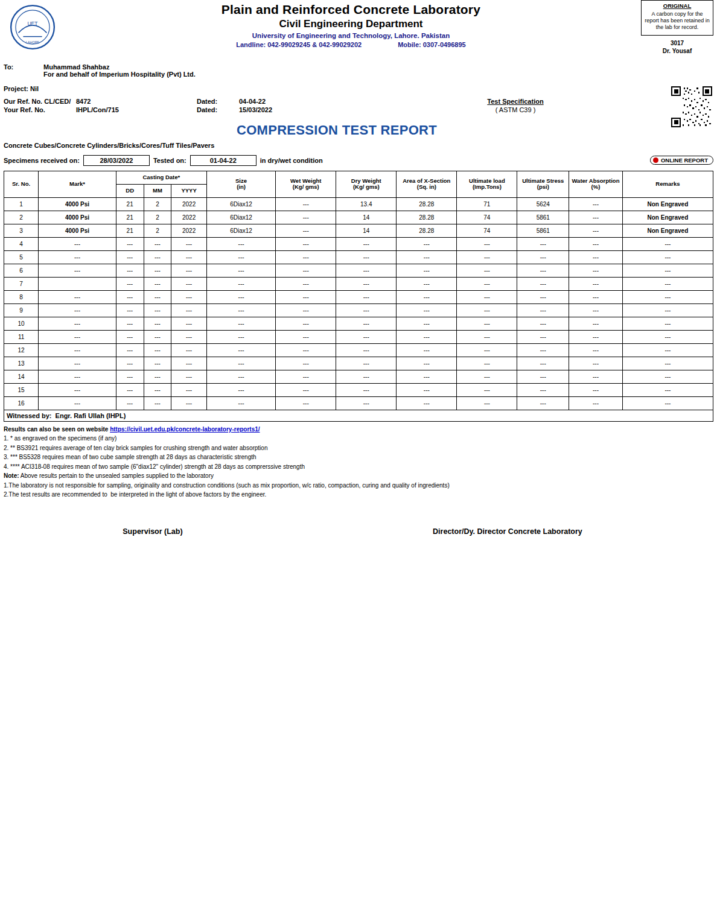Plain and Reinforced Concrete Laboratory
Civil Engineering Department
University of Engineering and Technology, Lahore. Pakistan
Landline: 042-99029245 & 042-99029202 Mobile: 0307-0496895
ORIGINAL
A carbon copy for the report has been retained in the lab for record.
3017
Dr. Yousaf
To:
Muhammad Shahbaz
For and behalf of Imperium Hospitality (Pvt) Ltd.
Project: Nil
| Our Ref. No. CL/CED/ | 8472 | Dated: | 04-04-22 | Test Specification |
| Your Ref. No. | IHPL/Con/715 | Dated: | 15/03/2022 | ( ASTM C39 ) |
COMPRESSION TEST REPORT
Concrete Cubes/Concrete Cylinders/Bricks/Cores/Tuff Tiles/Pavers
Specimens received on: 28/03/2022 Tested on: 01-04-22 in dry/wet condition ONLINE REPORT
| Sr. No. | Mark* | Casting Date* | Size (in) | Wet Weight (Kg/ gms) | Dry Weight (Kg/ gms) | Area of X-Section (Sq. in) | Ultimate load (Imp.Tons) | Ultimate Stress (psi) | Water Absorption (%) | Remarks |
| --- | --- | --- | --- | --- | --- | --- | --- | --- | --- | --- |
| DD | MM | YYYY |
| 1 | 4000 Psi | 21 | 2 | 2022 | 6Diax12 | --- | 13.4 | 28.28 | 71 | 5624 | --- | Non Engraved |
| 2 | 4000 Psi | 21 | 2 | 2022 | 6Diax12 | --- | 14 | 28.28 | 74 | 5861 | --- | Non Engraved |
| 3 | 4000 Psi | 21 | 2 | 2022 | 6Diax12 | --- | 14 | 28.28 | 74 | 5861 | --- | Non Engraved |
| 4 | --- | --- | --- | --- | --- | --- | --- | --- | --- | --- | --- | --- |
| 5 | --- | --- | --- | --- | --- | --- | --- | --- | --- | --- | --- | --- |
| 6 | --- | --- | --- | --- | --- | --- | --- | --- | --- | --- | --- | --- |
| 7 | | --- | --- | --- | --- | --- | --- | --- | --- | --- | --- | --- |
| 8 | --- | --- | --- | --- | --- | --- | --- | --- | --- | --- | --- | --- |
| 9 | --- | --- | --- | --- | --- | --- | --- | --- | --- | --- | --- | --- |
| 10 | --- | --- | --- | --- | --- | --- | --- | --- | --- | --- | --- | --- |
| 11 | --- | --- | --- | --- | --- | --- | --- | --- | --- | --- | --- | --- |
| 12 | --- | --- | --- | --- | --- | --- | --- | --- | --- | --- | --- | --- |
| 13 | --- | --- | --- | --- | --- | --- | --- | --- | --- | --- | --- | --- |
| 14 | --- | --- | --- | --- | --- | --- | --- | --- | --- | --- | --- | --- |
| 15 | --- | --- | --- | --- | --- | --- | --- | --- | --- | --- | --- | --- |
| 16 | --- | --- | --- | --- | --- | --- | --- | --- | --- | --- | --- | --- |
Witnessed by: Engr. Rafi Ullah (IHPL)
Results can also be seen on website https://civil.uet.edu.pk/concrete-laboratory-reports1/
1. * as engraved on the specimens (if any)
2. ** BS3921 requires average of ten clay brick samples for crushing strength and water absorption
3. *** BS5328 requires mean of two cube sample strength at 28 days as characteristic strength
4. **** ACI318-08 requires mean of two sample (6"diax12" cylinder) strength at 28 days as comprerssive strength
Note: Above results pertain to the unsealed samples supplied to the laboratory
1.The laboratory is not responsible for sampling, originality and construction conditions (such as mix proportion, w/c ratio, compaction, curing and quality of ingredients)
2.The test results are recommended to be interpreted in the light of above factors by the engineer.
Supervisor (Lab)
Director/Dy. Director Concrete Laboratory